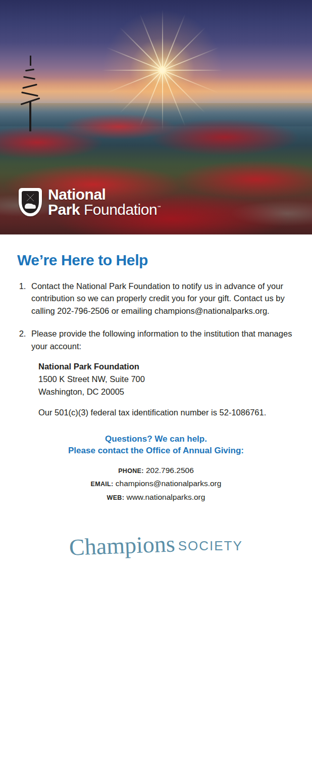National Park Foundation℠
We’re Here to Help
Contact the National Park Foundation to notify us in advance of your contribution so we can properly credit you for your gift. Contact us by calling 202-796-2506 or emailing champions@nationalparks.org.
Please provide the following information to the institution that manages your account:
National Park Foundation
1500 K Street NW, Suite 700
Washington, DC 20005
Our 501(c)(3) federal tax identification number is 52-1086761.
Questions? We can help.
Please contact the Office of Annual Giving:
PHONE: 202.796.2506
EMAIL: champions@nationalparks.org
WEB: www.nationalparks.org
Champions Society